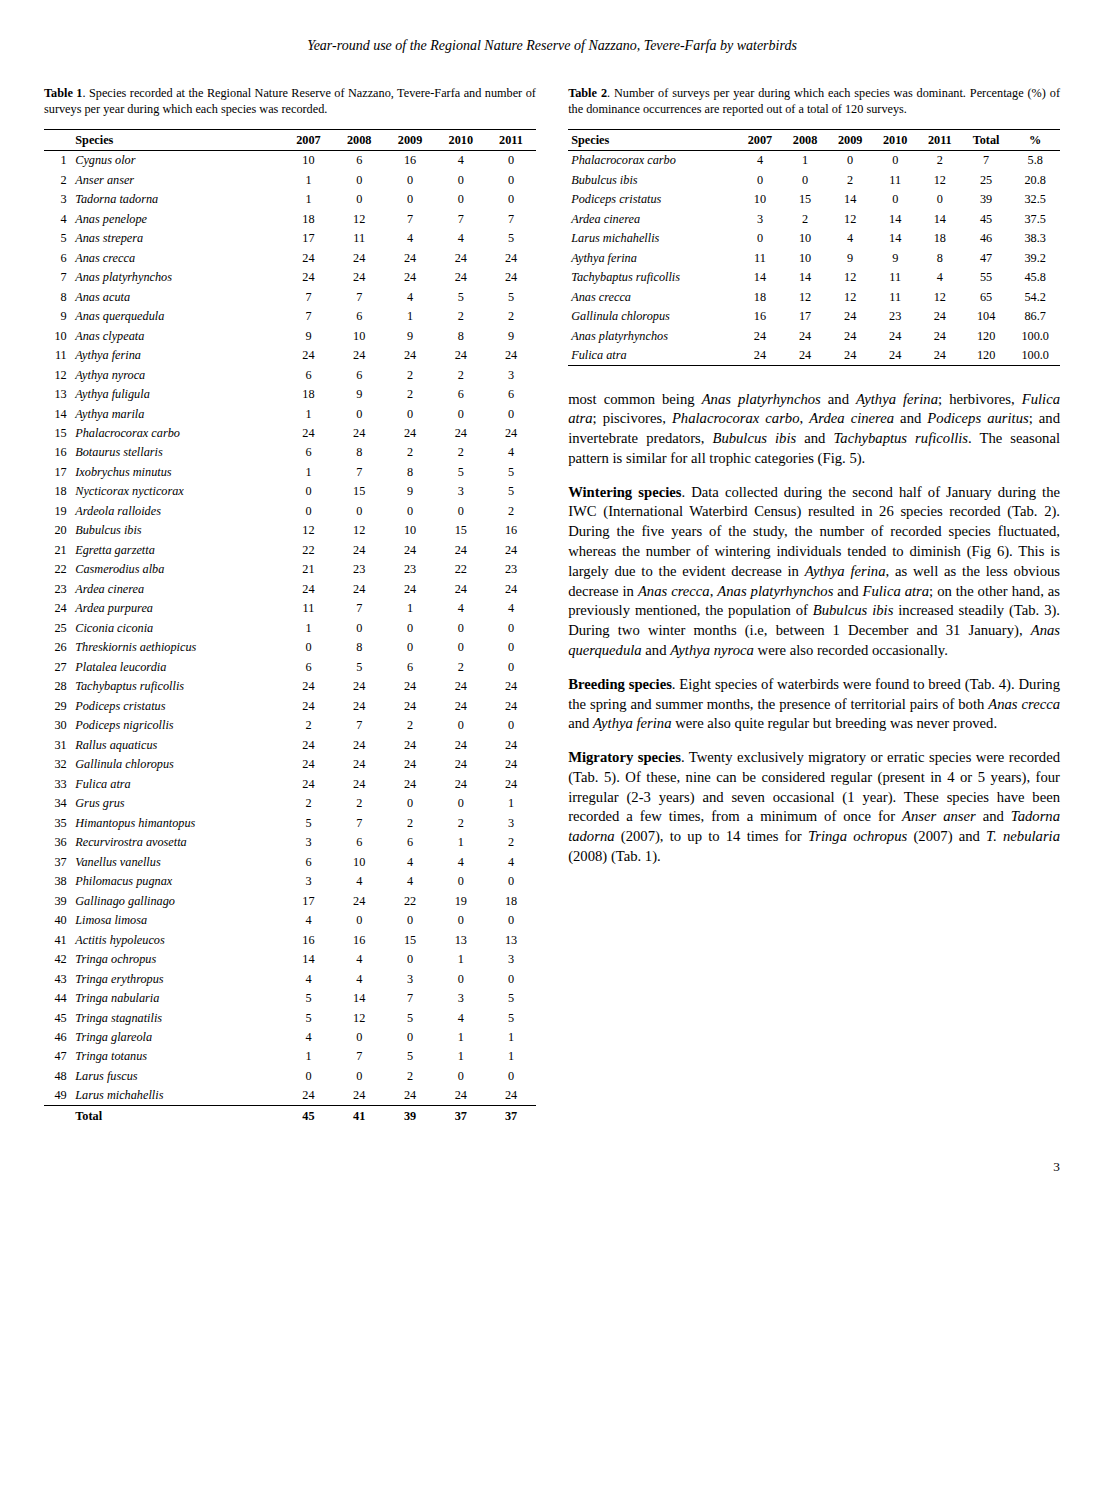Year-round use of the Regional Nature Reserve of Nazzano, Tevere-Farfa by waterbirds
Table 1. Species recorded at the Regional Nature Reserve of Nazzano, Tevere-Farfa and number of surveys per year during which each species was recorded.
| | Species | 2007 | 2008 | 2009 | 2010 | 2011 |
| --- | --- | --- | --- | --- | --- | --- |
| 1 | Cygnus olor | 10 | 6 | 16 | 4 | 0 |
| 2 | Anser anser | 1 | 0 | 0 | 0 | 0 |
| 3 | Tadorna tadorna | 1 | 0 | 0 | 0 | 0 |
| 4 | Anas penelope | 18 | 12 | 7 | 7 | 7 |
| 5 | Anas strepera | 17 | 11 | 4 | 4 | 5 |
| 6 | Anas crecca | 24 | 24 | 24 | 24 | 24 |
| 7 | Anas platyrhynchos | 24 | 24 | 24 | 24 | 24 |
| 8 | Anas acuta | 7 | 7 | 4 | 5 | 5 |
| 9 | Anas querquedula | 7 | 6 | 1 | 2 | 2 |
| 10 | Anas clypeata | 9 | 10 | 9 | 8 | 9 |
| 11 | Aythya ferina | 24 | 24 | 24 | 24 | 24 |
| 12 | Aythya nyroca | 6 | 6 | 2 | 2 | 3 |
| 13 | Aythya fuligula | 18 | 9 | 2 | 6 | 6 |
| 14 | Aythya marila | 1 | 0 | 0 | 0 | 0 |
| 15 | Phalacrocorax carbo | 24 | 24 | 24 | 24 | 24 |
| 16 | Botaurus stellaris | 6 | 8 | 2 | 2 | 4 |
| 17 | Ixobrychus minutus | 1 | 7 | 8 | 5 | 5 |
| 18 | Nycticorax nycticorax | 0 | 15 | 9 | 3 | 5 |
| 19 | Ardeola ralloides | 0 | 0 | 0 | 0 | 2 |
| 20 | Bubulcus ibis | 12 | 12 | 10 | 15 | 16 |
| 21 | Egretta garzetta | 22 | 24 | 24 | 24 | 24 |
| 22 | Casmerodius alba | 21 | 23 | 23 | 22 | 23 |
| 23 | Ardea cinerea | 24 | 24 | 24 | 24 | 24 |
| 24 | Ardea purpurea | 11 | 7 | 1 | 4 | 4 |
| 25 | Ciconia ciconia | 1 | 0 | 0 | 0 | 0 |
| 26 | Threskiornis aethiopicus | 0 | 8 | 0 | 0 | 0 |
| 27 | Platalea leucordia | 6 | 5 | 6 | 2 | 0 |
| 28 | Tachybaptus ruficollis | 24 | 24 | 24 | 24 | 24 |
| 29 | Podiceps cristatus | 24 | 24 | 24 | 24 | 24 |
| 30 | Podiceps nigricollis | 2 | 7 | 2 | 0 | 0 |
| 31 | Rallus aquaticus | 24 | 24 | 24 | 24 | 24 |
| 32 | Gallinula chloropus | 24 | 24 | 24 | 24 | 24 |
| 33 | Fulica atra | 24 | 24 | 24 | 24 | 24 |
| 34 | Grus grus | 2 | 2 | 0 | 0 | 1 |
| 35 | Himantopus himantopus | 5 | 7 | 2 | 2 | 3 |
| 36 | Recurvirostra avosetta | 3 | 6 | 6 | 1 | 2 |
| 37 | Vanellus vanellus | 6 | 10 | 4 | 4 | 4 |
| 38 | Philomacus pugnax | 3 | 4 | 4 | 0 | 0 |
| 39 | Gallinago gallinago | 17 | 24 | 22 | 19 | 18 |
| 40 | Limosa limosa | 4 | 0 | 0 | 0 | 0 |
| 41 | Actitis hypoleucos | 16 | 16 | 15 | 13 | 13 |
| 42 | Tringa ochropus | 14 | 4 | 0 | 1 | 3 |
| 43 | Tringa erythropus | 4 | 4 | 3 | 0 | 0 |
| 44 | Tringa nabularia | 5 | 14 | 7 | 3 | 5 |
| 45 | Tringa stagnatilis | 5 | 12 | 5 | 4 | 5 |
| 46 | Tringa glareola | 4 | 0 | 0 | 1 | 1 |
| 47 | Tringa totanus | 1 | 7 | 5 | 1 | 1 |
| 48 | Larus fuscus | 0 | 0 | 2 | 0 | 0 |
| 49 | Larus michahellis | 24 | 24 | 24 | 24 | 24 |
| | Total | 45 | 41 | 39 | 37 | 37 |
Table 2. Number of surveys per year during which each species was dominant. Percentage (%) of the dominance occurrences are reported out of a total of 120 surveys.
| Species | 2007 | 2008 | 2009 | 2010 | 2011 | Total | % |
| --- | --- | --- | --- | --- | --- | --- | --- |
| Phalacrocorax carbo | 4 | 1 | 0 | 0 | 2 | 7 | 5.8 |
| Bubulcus ibis | 0 | 0 | 2 | 11 | 12 | 25 | 20.8 |
| Podiceps cristatus | 10 | 15 | 14 | 0 | 0 | 39 | 32.5 |
| Ardea cinerea | 3 | 2 | 12 | 14 | 14 | 45 | 37.5 |
| Larus michahellis | 0 | 10 | 4 | 14 | 18 | 46 | 38.3 |
| Aythya ferina | 11 | 10 | 9 | 9 | 8 | 47 | 39.2 |
| Tachybaptus ruficollis | 14 | 14 | 12 | 11 | 4 | 55 | 45.8 |
| Anas crecca | 18 | 12 | 12 | 11 | 12 | 65 | 54.2 |
| Gallinula chloropus | 16 | 17 | 24 | 23 | 24 | 104 | 86.7 |
| Anas platyrhynchos | 24 | 24 | 24 | 24 | 24 | 120 | 100.0 |
| Fulica atra | 24 | 24 | 24 | 24 | 24 | 120 | 100.0 |
most common being Anas platyrhynchos and Aythya ferina; herbivores, Fulica atra; piscivores, Phalacrocorax carbo, Ardea cinerea and Podiceps auritus; and invertebrate predators, Bubulcus ibis and Tachybaptus ruficollis. The seasonal pattern is similar for all trophic categories (Fig. 5).
Wintering species. Data collected during the second half of January during the IWC (International Waterbird Census) resulted in 26 species recorded (Tab. 2). During the five years of the study, the number of recorded species fluctuated, whereas the number of wintering individuals tended to diminish (Fig 6). This is largely due to the evident decrease in Aythya ferina, as well as the less obvious decrease in Anas crecca, Anas platyrhynchos and Fulica atra; on the other hand, as previously mentioned, the population of Bubulcus ibis increased steadily (Tab. 3). During two winter months (i.e, between 1 December and 31 January), Anas querquedula and Aythya nyroca were also recorded occasionally.
Breeding species. Eight species of waterbirds were found to breed (Tab. 4). During the spring and summer months, the presence of territorial pairs of both Anas crecca and Aythya ferina were also quite regular but breeding was never proved.
Migratory species. Twenty exclusively migratory or erratic species were recorded (Tab. 5). Of these, nine can be considered regular (present in 4 or 5 years), four irregular (2-3 years) and seven occasional (1 year). These species have been recorded a few times, from a minimum of once for Anser anser and Tadorna tadorna (2007), to up to 14 times for Tringa ochropus (2007) and T. nebularia (2008) (Tab. 1).
3